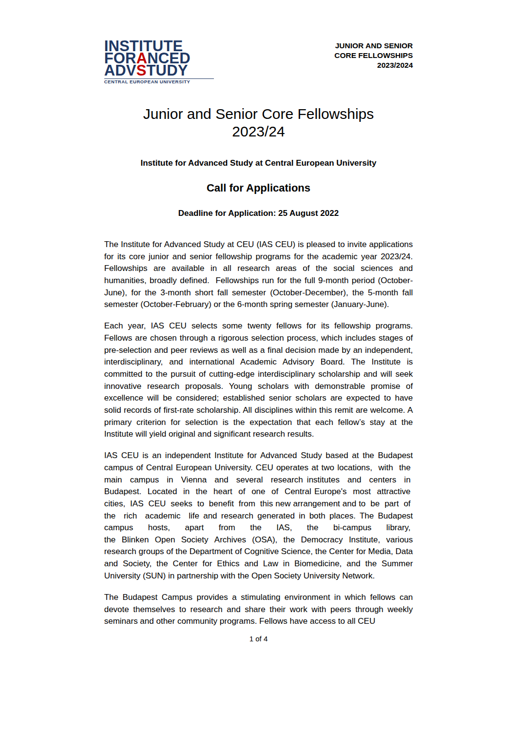INSTITUTE FORANCED ADVSTUDY CENTRAL EUROPEAN UNIVERSITY
JUNIOR AND SENIOR
CORE FELLOWSHIPS
2023/2024
Junior and Senior Core Fellowships
2023/24
Institute for Advanced Study at Central European University
Call for Applications
Deadline for Application: 25 August 2022
The Institute for Advanced Study at CEU (IAS CEU) is pleased to invite applications for its core junior and senior fellowship programs for the academic year 2023/24. Fellowships are available in all research areas of the social sciences and humanities, broadly defined. Fellowships run for the full 9-month period (October-June), for the 3-month short fall semester (October-December), the 5-month fall semester (October-February) or the 6-month spring semester (January-June).
Each year, IAS CEU selects some twenty fellows for its fellowship programs. Fellows are chosen through a rigorous selection process, which includes stages of pre-selection and peer reviews as well as a final decision made by an independent, interdisciplinary, and international Academic Advisory Board. The Institute is committed to the pursuit of cutting-edge interdisciplinary scholarship and will seek innovative research proposals. Young scholars with demonstrable promise of excellence will be considered; established senior scholars are expected to have solid records of first-rate scholarship. All disciplines within this remit are welcome. A primary criterion for selection is the expectation that each fellow’s stay at the Institute will yield original and significant research results.
IAS CEU is an independent Institute for Advanced Study based at the Budapest campus of Central European University. CEU operates at two locations, with the main campus in Vienna and several research institutes and centers in Budapest. Located in the heart of one of Central Europe's most attractive cities, IAS CEU seeks to benefit from this new arrangement and to be part of the rich academic life and research generated in both places. The Budapest campus hosts, apart from the IAS, the bi-campus library, the Blinken Open Society Archives (OSA), the Democracy Institute, various research groups of the Department of Cognitive Science, the Center for Media, Data and Society, the Center for Ethics and Law in Biomedicine, and the Summer University (SUN) in partnership with the Open Society University Network.
The Budapest Campus provides a stimulating environment in which fellows can devote themselves to research and share their work with peers through weekly seminars and other community programs. Fellows have access to all CEU
1 of 4